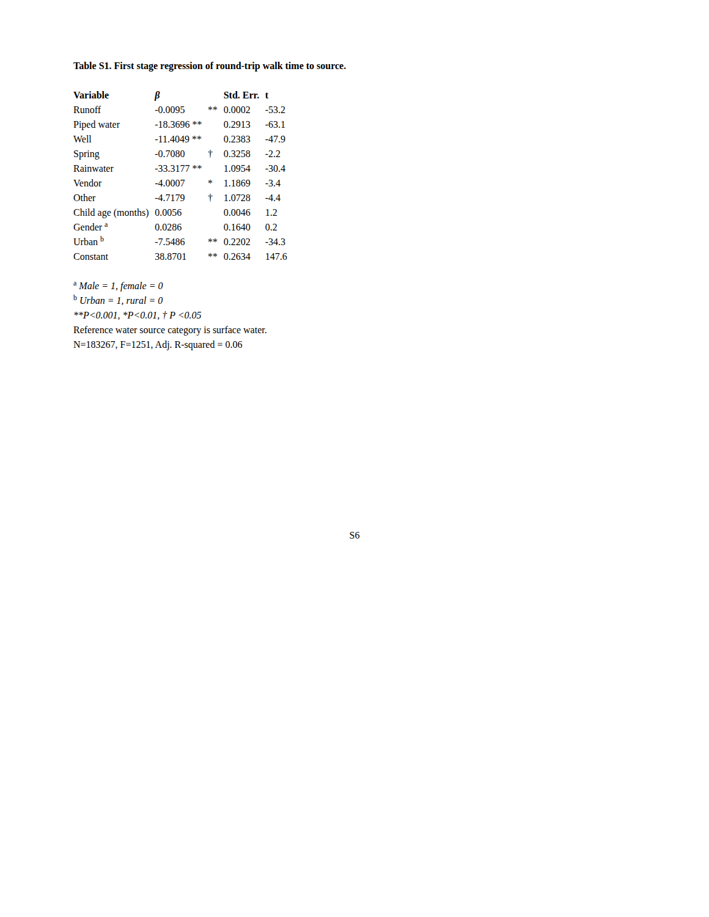Table S1. First stage regression of round-trip walk time to source.
| Variable | β | | Std. Err. | t |
| --- | --- | --- | --- | --- |
| Runoff | -0.0095 | ** | 0.0002 | -53.2 |
| Piped water | -18.3696 ** | | 0.2913 | -63.1 |
| Well | -11.4049 ** | | 0.2383 | -47.9 |
| Spring | -0.7080 | † | 0.3258 | -2.2 |
| Rainwater | -33.3177 ** | | 1.0954 | -30.4 |
| Vendor | -4.0007 | * | 1.1869 | -3.4 |
| Other | -4.7179 | † | 1.0728 | -4.4 |
| Child age (months) | 0.0056 | | 0.0046 | 1.2 |
| Gender a | 0.0286 | | 0.1640 | 0.2 |
| Urban b | -7.5486 | ** | 0.2202 | -34.3 |
| Constant | 38.8701 | ** | 0.2634 | 147.6 |
a Male = 1, female = 0
b Urban = 1, rural = 0
**P<0.001, *P<0.01, † P <0.05
Reference water source category is surface water.
N=183267, F=1251, Adj. R-squared = 0.06
S6